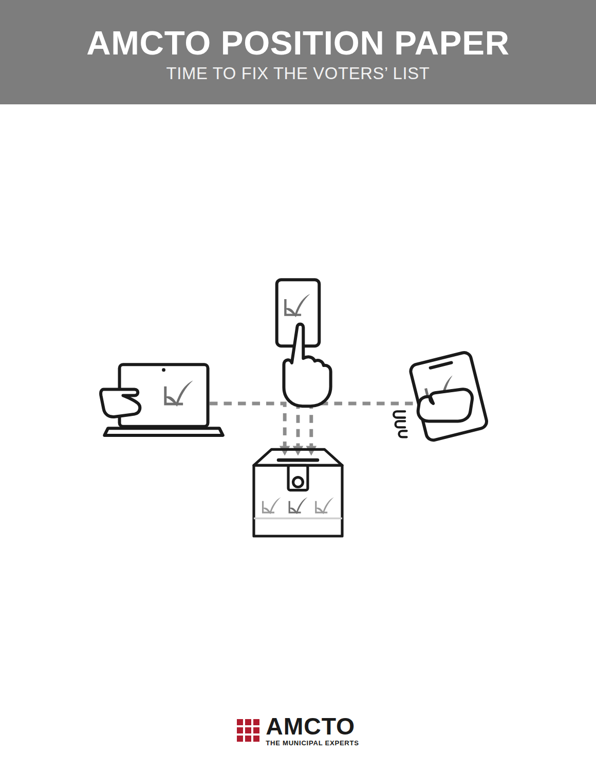AMCTO Position Paper
Time to Fix the Voters’ List
Voting channels feeding into a ballot box A laptop with a checkmark, a tablet with a checkmark being tapped by a hand, and a smartphone with a checkmark held in a hand. Dashed lines lead from each device into a ballot box containing three checkmarks.
Illustration: laptop, tablet and smartphone voting channels feeding into a ballot box.
AMCTO The Municipal Experts